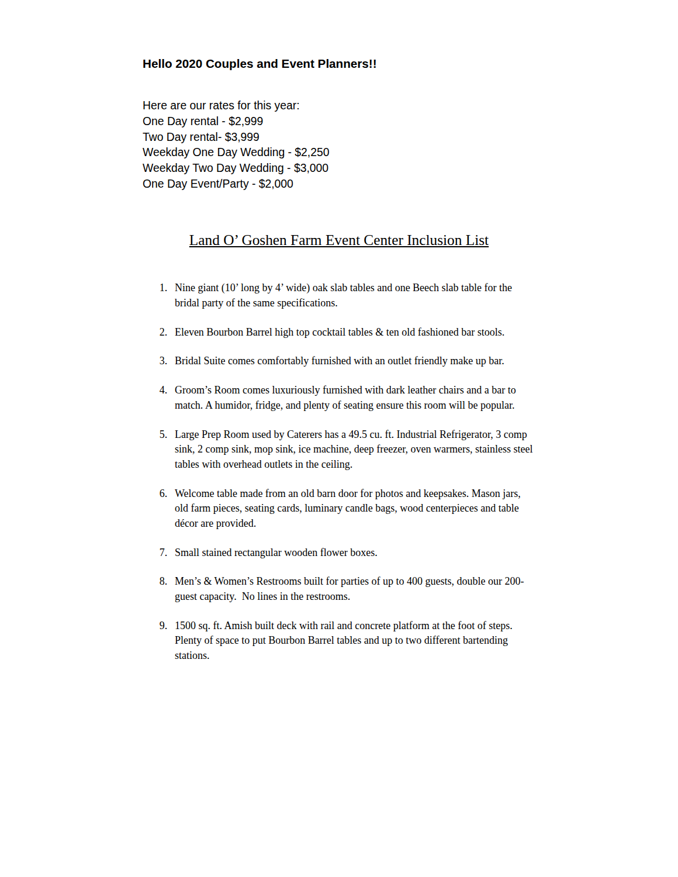Hello 2020 Couples and Event Planners!!
Here are our rates for this year:
One Day rental - $2,999
Two Day rental- $3,999
Weekday One Day Wedding - $2,250
Weekday Two Day Wedding - $3,000
One Day Event/Party - $2,000
Land O’ Goshen Farm Event Center Inclusion List
Nine giant (10’ long by 4’ wide) oak slab tables and one Beech slab table for the bridal party of the same specifications.
Eleven Bourbon Barrel high top cocktail tables & ten old fashioned bar stools.
Bridal Suite comes comfortably furnished with an outlet friendly make up bar.
Groom’s Room comes luxuriously furnished with dark leather chairs and a bar to match. A humidor, fridge, and plenty of seating ensure this room will be popular.
Large Prep Room used by Caterers has a 49.5 cu. ft. Industrial Refrigerator, 3 comp sink, 2 comp sink, mop sink, ice machine, deep freezer, oven warmers, stainless steel tables with overhead outlets in the ceiling.
Welcome table made from an old barn door for photos and keepsakes. Mason jars, old farm pieces, seating cards, luminary candle bags, wood centerpieces and table décor are provided.
Small stained rectangular wooden flower boxes.
Men’s & Women’s Restrooms built for parties of up to 400 guests, double our 200-guest capacity. No lines in the restrooms.
1500 sq. ft. Amish built deck with rail and concrete platform at the foot of steps. Plenty of space to put Bourbon Barrel tables and up to two different bartending stations.